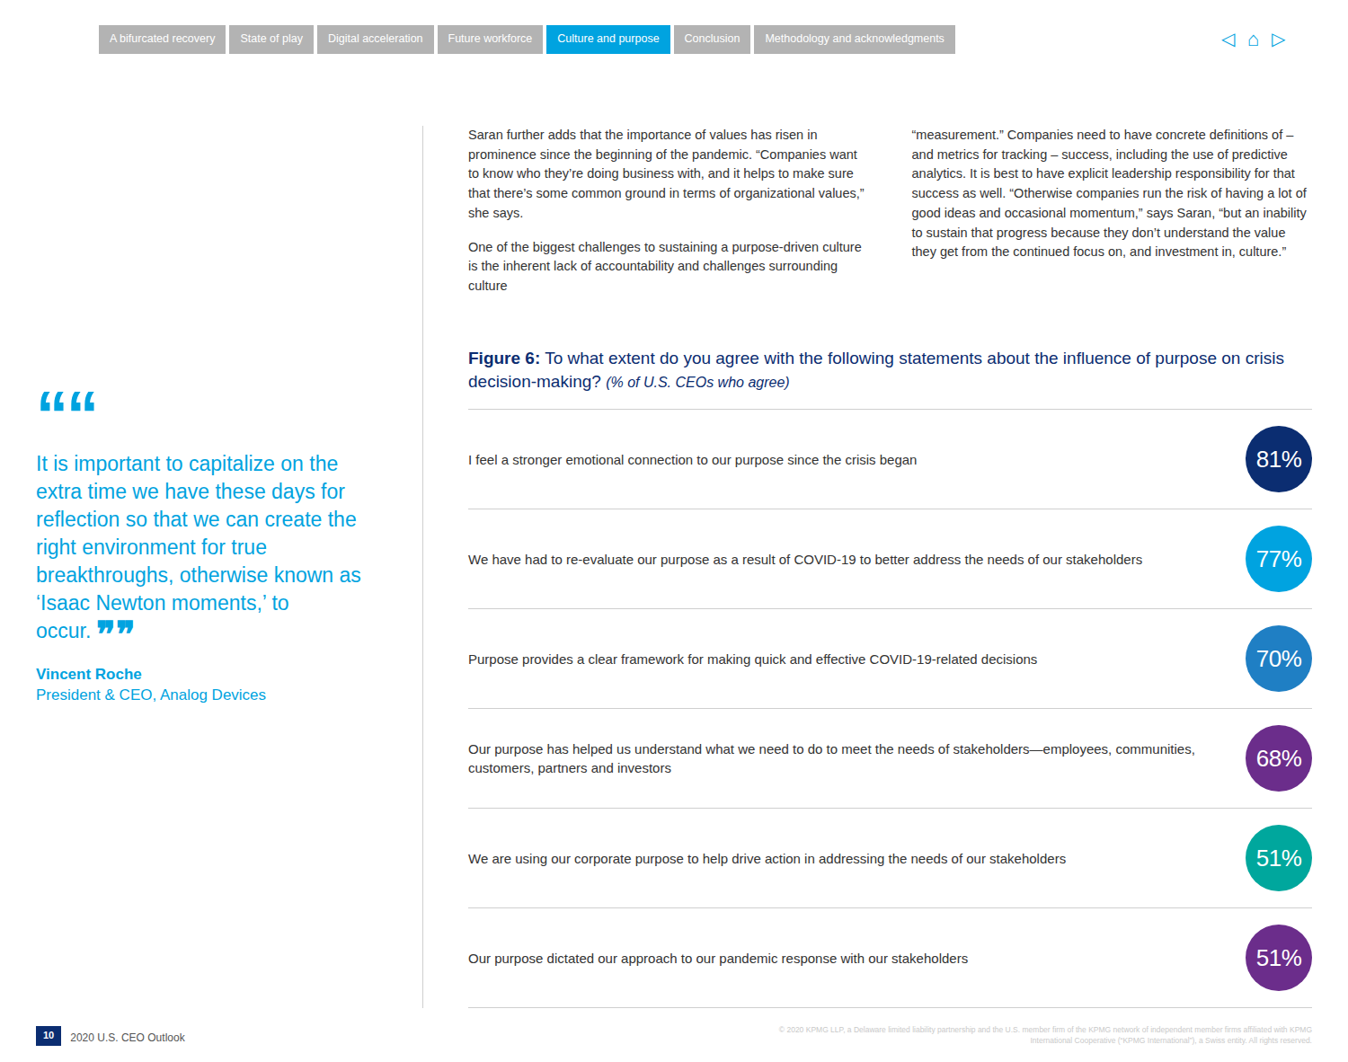A bifurcated recovery State of play Digital acceleration Future workforce Culture and purpose Conclusion Methodology and acknowledgments ◁ ⌂ ▷
““
It is important to capitalize on the extra time we have these days for reflection so that we can create the right environment for true breakthroughs, otherwise known as ‘Isaac Newton moments,’ to occur.❞❞
Vincent Roche
President & CEO, Analog Devices
Saran further adds that the importance of values has risen in prominence since the beginning of the pandemic. “Companies want to know who they’re doing business with, and it helps to make sure that there’s some common ground in terms of organizational values,” she says.
One of the biggest challenges to sustaining a purpose-driven culture is the inherent lack of accountability and challenges surrounding culture
“measurement.” Companies need to have concrete definitions of – and metrics for tracking – success, including the use of predictive analytics. It is best to have explicit leadership responsibility for that success as well. “Otherwise companies run the risk of having a lot of good ideas and occasional momentum,” says Saran, “but an inability to sustain that progress because they don’t understand the value they get from the continued focus on, and investment in, culture.”
Figure 6: To what extent do you agree with the following statements about the influence of purpose on crisis decision-making? (% of U.S. CEOs who agree)
| I feel a stronger emotional connection to our purpose since the crisis began | 81% |
| We have had to re-evaluate our purpose as a result of COVID-19 to better address the needs of our stakeholders | 77% |
| Purpose provides a clear framework for making quick and effective COVID-19-related decisions | 70% |
| Our purpose has helped us understand what we need to do to meet the needs of stakeholders—employees, communities, customers, partners and investors | 68% |
| We are using our corporate purpose to help drive action in addressing the needs of our stakeholders | 51% |
| Our purpose dictated our approach to our pandemic response with our stakeholders | 51% |
10 2020 U.S. CEO Outlook © 2020 KPMG LLP, a Delaware limited liability partnership and the U.S. member firm of the KPMG network of independent member firms affiliated with KPMG International Cooperative (“KPMG International”), a Swiss entity. All rights reserved.